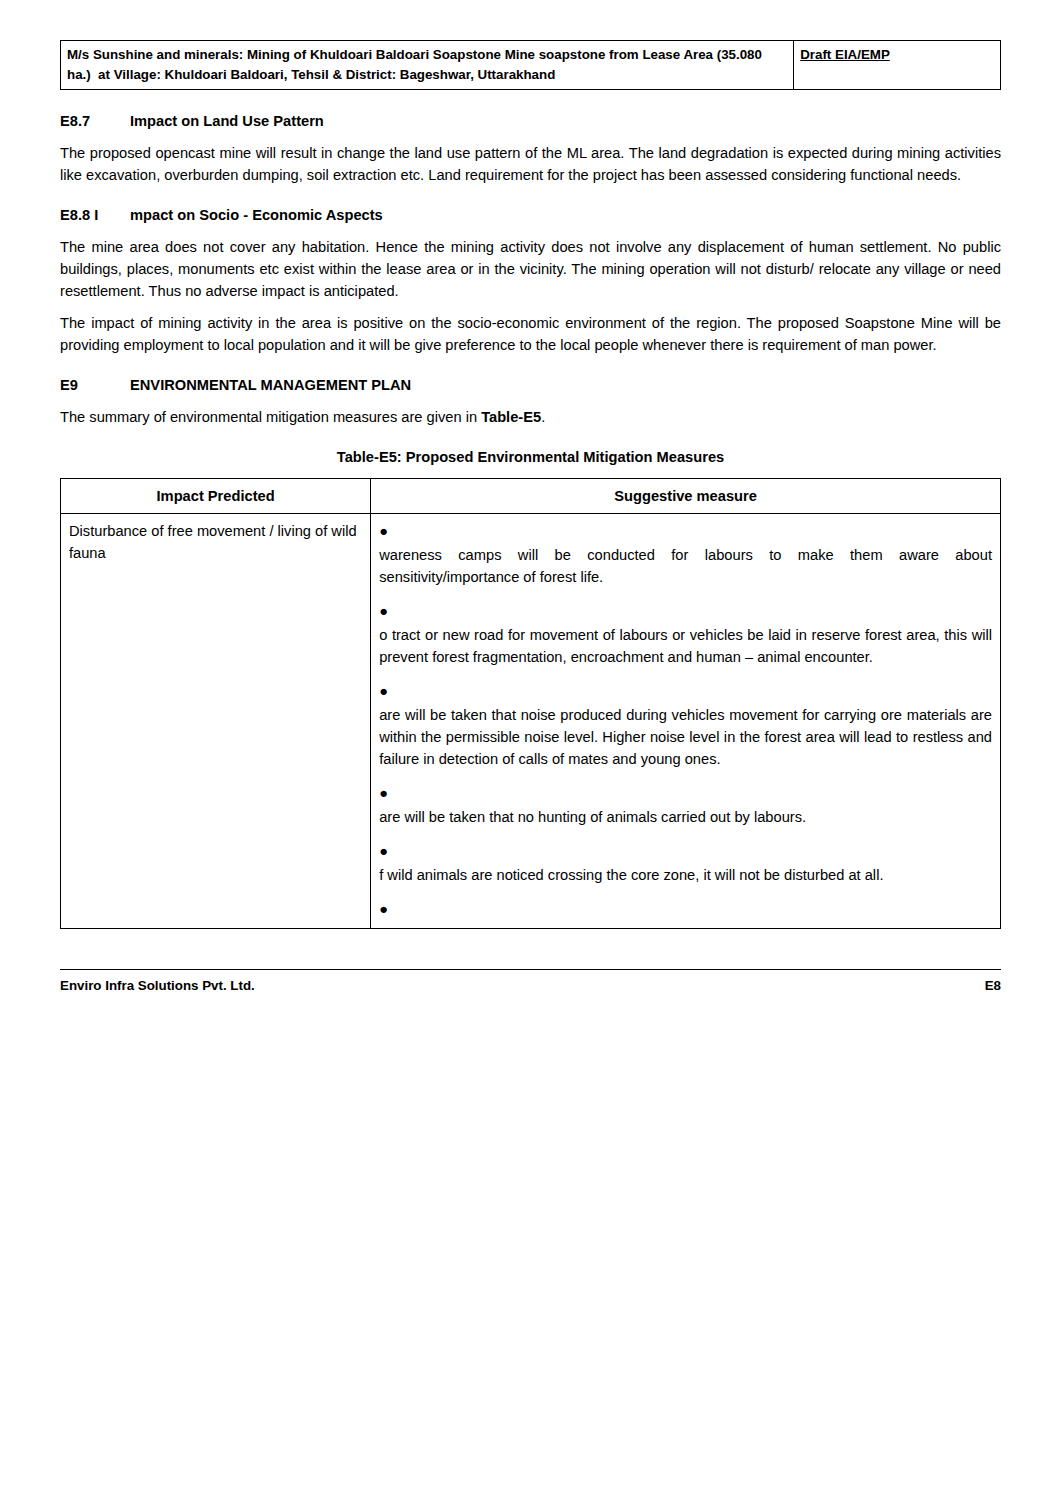| M/s Sunshine and minerals: Mining of Khuldoari Baldoari Soapstone Mine soapstone from Lease Area (35.080 ha.) at Village: Khuldoari Baldoari, Tehsil & District: Bageshwar, Uttarakhand | Draft EIA/EMP |
E8.7 Impact on Land Use Pattern
The proposed opencast mine will result in change the land use pattern of the ML area. The land degradation is expected during mining activities like excavation, overburden dumping, soil extraction etc. Land requirement for the project has been assessed considering functional needs.
E8.8 Impact on Socio - Economic Aspects
The mine area does not cover any habitation. Hence the mining activity does not involve any displacement of human settlement. No public buildings, places, monuments etc exist within the lease area or in the vicinity. The mining operation will not disturb/ relocate any village or need resettlement. Thus no adverse impact is anticipated.
The impact of mining activity in the area is positive on the socio-economic environment of the region. The proposed Soapstone Mine will be providing employment to local population and it will be give preference to the local people whenever there is requirement of man power.
E9 ENVIRONMENTAL MANAGEMENT PLAN
The summary of environmental mitigation measures are given in Table-E5.
Table-E5: Proposed Environmental Mitigation Measures
| Impact Predicted | Suggestive measure |
| --- | --- |
| Disturbance of free movement / living of wild fauna | ● wareness camps will be conducted for labours to make them aware about sensitivity/importance of forest life. ● o tract or new road for movement of labours or vehicles be laid in reserve forest area, this will prevent forest fragmentation, encroachment and human – animal encounter. ● are will be taken that noise produced during vehicles movement for carrying ore materials are within the permissible noise level. Higher noise level in the forest area will lead to restless and failure in detection of calls of mates and young ones. ● are will be taken that no hunting of animals carried out by labours. ● f wild animals are noticed crossing the core zone, it will not be disturbed at all. ● |
Enviro Infra Solutions Pvt. Ltd. E8